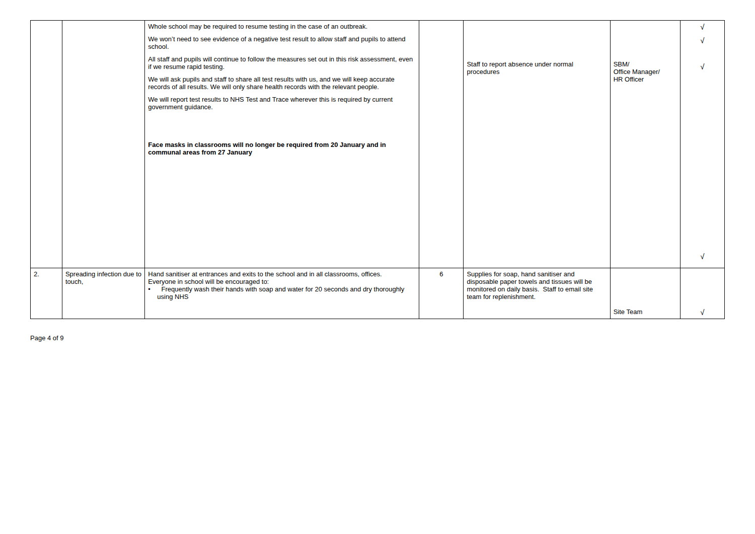| | | Whole school may be required to resume testing in the case of an outbreak. We won’t need to see evidence of a negative test result to allow staff and pupils to attend school. All staff and pupils will continue to follow the measures set out in this risk assessment, even if we resume rapid testing. We will ask pupils and staff to share all test results with us, and we will keep accurate records of all results. We will only share health records with the relevant people. We will report test results to NHS Test and Trace wherever this is required by current government guidance. Face masks in classrooms will no longer be required from 20 January and in communal areas from 27 January | | Staff to report absence under normal procedures | SBM/ Office Manager/ HR Officer | √ √ √ √ |
| 2. | Spreading infection due to touch, | Hand sanitiser at entrances and exits to the school and in all classrooms, offices. Everyone in school will be encouraged to: • Frequently wash their hands with soap and water for 20 seconds and dry thoroughly using NHS | 6 | Supplies for soap, hand sanitiser and disposable paper towels and tissues will be monitored on daily basis. Staff to email site team for replenishment. | Site Team | √ |
Page 4 of 9